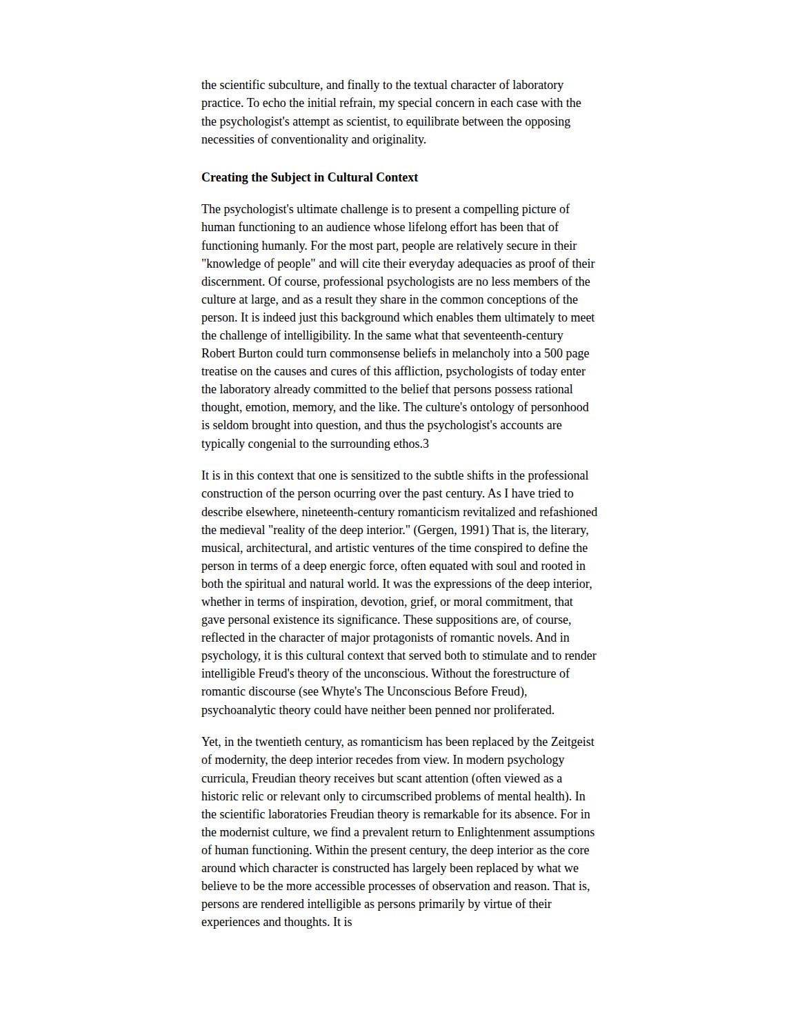the scientific subculture, and finally to the textual character of laboratory practice. To echo the initial refrain, my special concern in each case with the the psychologist's attempt as scientist, to equilibrate between the opposing necessities of conventionality and originality.
Creating the Subject in Cultural Context
The psychologist's ultimate challenge is to present a compelling picture of human functioning to an audience whose lifelong effort has been that of functioning humanly. For the most part, people are relatively secure in their "knowledge of people" and will cite their everyday adequacies as proof of their discernment. Of course, professional psychologists are no less members of the culture at large, and as a result they share in the common conceptions of the person. It is indeed just this background which enables them ultimately to meet the challenge of intelligibility. In the same what that seventeenth-century Robert Burton could turn commonsense beliefs in melancholy into a 500 page treatise on the causes and cures of this affliction, psychologists of today enter the laboratory already committed to the belief that persons possess rational thought, emotion, memory, and the like. The culture's ontology of personhood is seldom brought into question, and thus the psychologist's accounts are typically congenial to the surrounding ethos.3
It is in this context that one is sensitized to the subtle shifts in the professional construction of the person ocurring over the past century. As I have tried to describe elsewhere, nineteenth-century romanticism revitalized and refashioned the medieval "reality of the deep interior." (Gergen, 1991) That is, the literary, musical, architectural, and artistic ventures of the time conspired to define the person in terms of a deep energic force, often equated with soul and rooted in both the spiritual and natural world. It was the expressions of the deep interior, whether in terms of inspiration, devotion, grief, or moral commitment, that gave personal existence its significance. These suppositions are, of course, reflected in the character of major protagonists of romantic novels. And in psychology, it is this cultural context that served both to stimulate and to render intelligible Freud's theory of the unconscious. Without the forestructure of romantic discourse (see Whyte's The Unconscious Before Freud), psychoanalytic theory could have neither been penned nor proliferated.
Yet, in the twentieth century, as romanticism has been replaced by the Zeitgeist of modernity, the deep interior recedes from view. In modern psychology curricula, Freudian theory receives but scant attention (often viewed as a historic relic or relevant only to circumscribed problems of mental health). In the scientific laboratories Freudian theory is remarkable for its absence. For in the modernist culture, we find a prevalent return to Enlightenment assumptions of human functioning. Within the present century, the deep interior as the core around which character is constructed has largely been replaced by what we believe to be the more accessible processes of observation and reason. That is, persons are rendered intelligible as persons primarily by virtue of their experiences and thoughts. It is